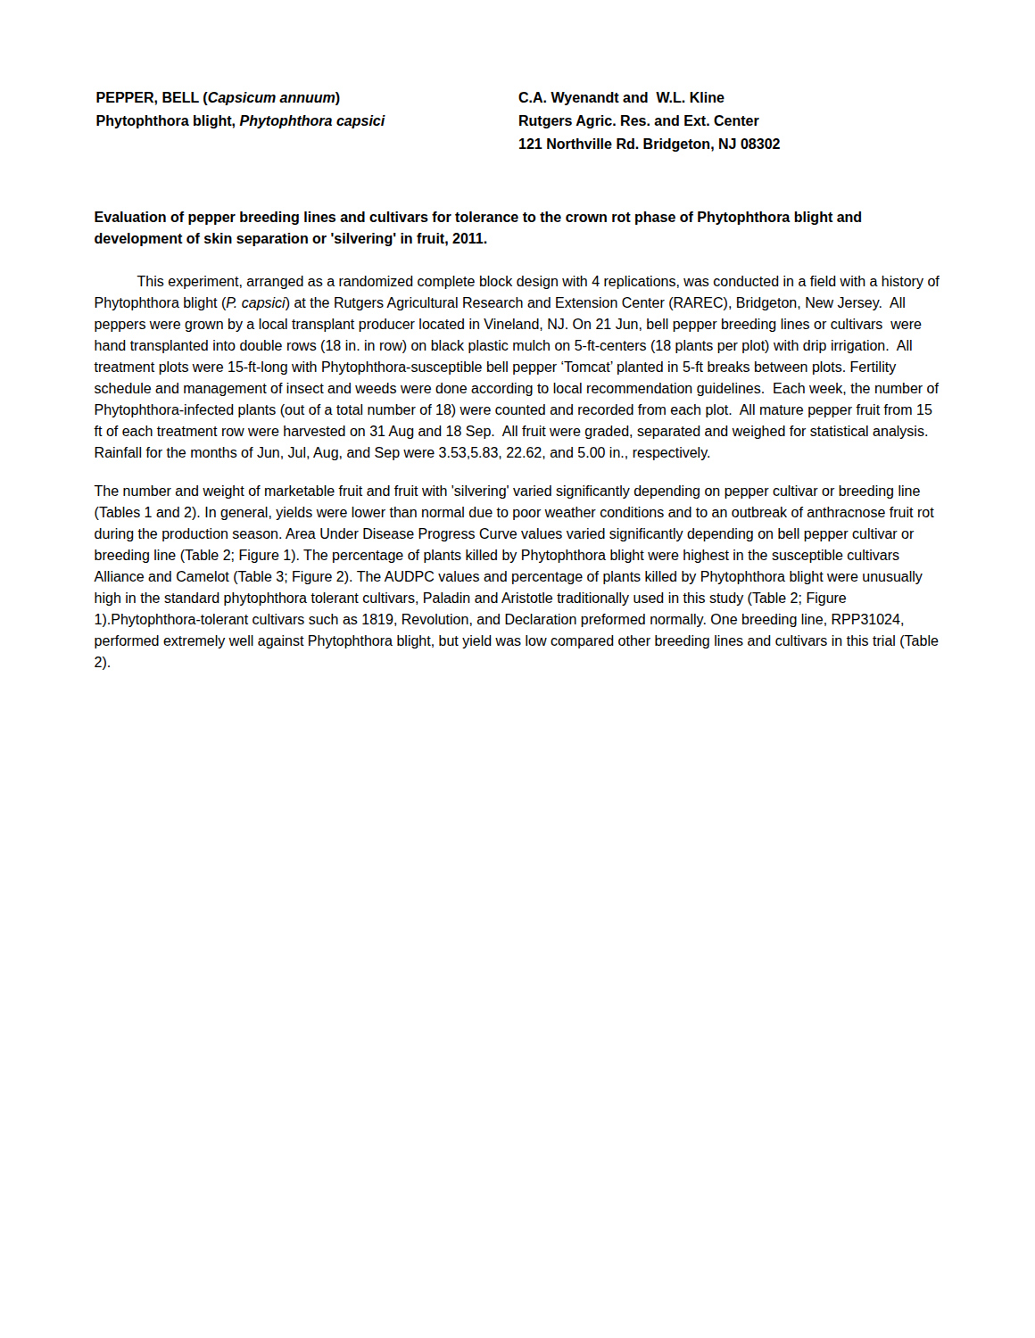| PEPPER, BELL ( Capsicum annuum ) | C.A. Wyenandt and W.L. Kline |
| Phytophthora blight, Phytophthora capsici | Rutgers Agric. Res. and Ext. Center |
| | 121 Northville Rd. Bridgeton, NJ 08302 |
Evaluation of pepper breeding lines and cultivars for tolerance to the crown rot phase of Phytophthora blight and development of skin separation or 'silvering' in fruit, 2011.
This experiment, arranged as a randomized complete block design with 4 replications, was conducted in a field with a history of Phytophthora blight (P. capsici) at the Rutgers Agricultural Research and Extension Center (RAREC), Bridgeton, New Jersey. All peppers were grown by a local transplant producer located in Vineland, NJ. On 21 Jun, bell pepper breeding lines or cultivars were hand transplanted into double rows (18 in. in row) on black plastic mulch on 5-ft-centers (18 plants per plot) with drip irrigation. All treatment plots were 15-ft-long with Phytophthora-susceptible bell pepper ‘Tomcat’ planted in 5-ft breaks between plots. Fertility schedule and management of insect and weeds were done according to local recommendation guidelines. Each week, the number of Phytophthora-infected plants (out of a total number of 18) were counted and recorded from each plot. All mature pepper fruit from 15 ft of each treatment row were harvested on 31 Aug and 18 Sep. All fruit were graded, separated and weighed for statistical analysis. Rainfall for the months of Jun, Jul, Aug, and Sep were 3.53,5.83, 22.62, and 5.00 in., respectively.
The number and weight of marketable fruit and fruit with 'silvering' varied significantly depending on pepper cultivar or breeding line (Tables 1 and 2). In general, yields were lower than normal due to poor weather conditions and to an outbreak of anthracnose fruit rot during the production season. Area Under Disease Progress Curve values varied significantly depending on bell pepper cultivar or breeding line (Table 2; Figure 1). The percentage of plants killed by Phytophthora blight were highest in the susceptible cultivars Alliance and Camelot (Table 3; Figure 2). The AUDPC values and percentage of plants killed by Phytophthora blight were unusually high in the standard phytophthora tolerant cultivars, Paladin and Aristotle traditionally used in this study (Table 2; Figure 1).Phytophthora-tolerant cultivars such as 1819, Revolution, and Declaration preformed normally. One breeding line, RPP31024, performed extremely well against Phytophthora blight, but yield was low compared other breeding lines and cultivars in this trial (Table 2).